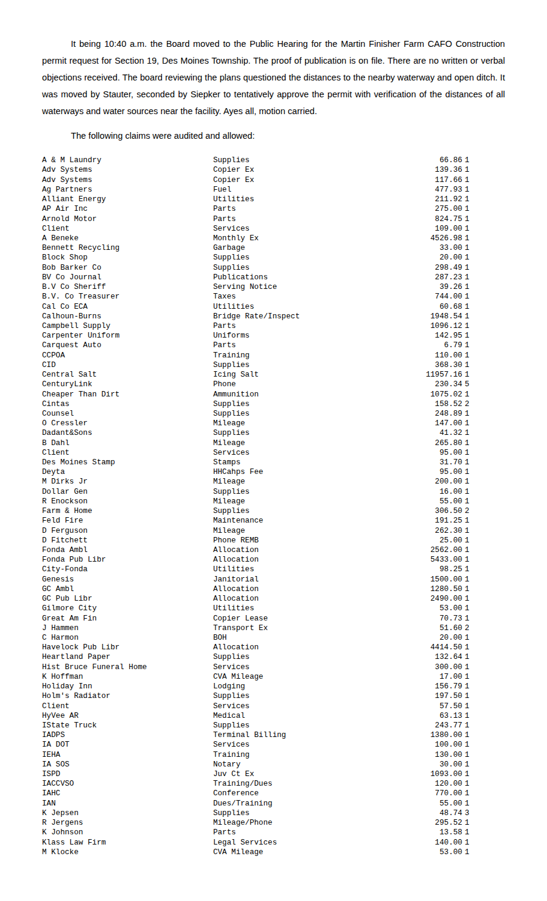It being 10:40 a.m. the Board moved to the Public Hearing for the Martin Finisher Farm CAFO Construction permit request for Section 19, Des Moines Township. The proof of publication is on file. There are no written or verbal objections received. The board reviewing the plans questioned the distances to the nearby waterway and open ditch. It was moved by Stauter, seconded by Siepker to tentatively approve the permit with verification of the distances of all waterways and water sources near the facility. Ayes all, motion carried.
The following claims were audited and allowed:
| A & M Laundry | Supplies | 66.86 | 1 |
| Adv Systems | Copier Ex | 139.36 | 1 |
| Adv Systems | Copier Ex | 117.66 | 1 |
| Ag Partners | Fuel | 477.93 | 1 |
| Alliant Energy | Utilities | 211.92 | 1 |
| AP Air Inc | Parts | 275.00 | 1 |
| Arnold Motor | Parts | 824.75 | 1 |
| Client | Services | 109.00 | 1 |
| A Beneke | Monthly Ex | 4526.98 | 1 |
| Bennett Recycling | Garbage | 33.00 | 1 |
| Block Shop | Supplies | 20.00 | 1 |
| Bob Barker Co | Supplies | 298.49 | 1 |
| BV Co Journal | Publications | 287.23 | 1 |
| B.V Co Sheriff | Serving Notice | 39.26 | 1 |
| B.V. Co Treasurer | Taxes | 744.00 | 1 |
| Cal Co ECA | Utilities | 60.68 | 1 |
| Calhoun-Burns | Bridge Rate/Inspect | 1948.54 | 1 |
| Campbell Supply | Parts | 1096.12 | 1 |
| Carpenter Uniform | Uniforms | 142.95 | 1 |
| Carquest Auto | Parts | 6.79 | 1 |
| CCPOA | Training | 110.00 | 1 |
| CID | Supplies | 368.30 | 1 |
| Central Salt | Icing Salt | 11957.16 | 1 |
| CenturyLink | Phone | 230.34 | 5 |
| Cheaper Than Dirt | Ammunition | 1075.02 | 1 |
| Cintas | Supplies | 158.52 | 2 |
| Counsel | Supplies | 248.89 | 1 |
| O Cressler | Mileage | 147.00 | 1 |
| Dadant&Sons | Supplies | 41.32 | 1 |
| B Dahl | Mileage | 265.80 | 1 |
| Client | Services | 95.00 | 1 |
| Des Moines Stamp | Stamps | 31.70 | 1 |
| Deyta | HHCahps Fee | 95.00 | 1 |
| M Dirks Jr | Mileage | 200.00 | 1 |
| Dollar Gen | Supplies | 16.00 | 1 |
| R Enockson | Mileage | 55.00 | 1 |
| Farm & Home | Supplies | 306.50 | 2 |
| Feld Fire | Maintenance | 191.25 | 1 |
| D Ferguson | Mileage | 262.30 | 1 |
| D Fitchett | Phone REMB | 25.00 | 1 |
| Fonda Ambl | Allocation | 2562.00 | 1 |
| Fonda Pub Libr | Allocation | 5433.00 | 1 |
| City-Fonda | Utilities | 98.25 | 1 |
| Genesis | Janitorial | 1500.00 | 1 |
| GC Ambl | Allocation | 1280.50 | 1 |
| GC Pub Libr | Allocation | 2490.00 | 1 |
| Gilmore City | Utilities | 53.00 | 1 |
| Great Am Fin | Copier Lease | 70.73 | 1 |
| J Hammen | Transport Ex | 51.60 | 2 |
| C Harmon | BOH | 20.00 | 1 |
| Havelock Pub Libr | Allocation | 4414.50 | 1 |
| Heartland Paper | Supplies | 132.64 | 1 |
| Hist Bruce Funeral Home | Services | 300.00 | 1 |
| K Hoffman | CVA Mileage | 17.00 | 1 |
| Holiday Inn | Lodging | 156.79 | 1 |
| Holm's Radiator | Supplies | 197.50 | 1 |
| Client | Services | 57.50 | 1 |
| HyVee AR | Medical | 63.13 | 1 |
| IState Truck | Supplies | 243.77 | 1 |
| IADPS | Terminal Billing | 1380.00 | 1 |
| IA DOT | Services | 100.00 | 1 |
| IEHA | Training | 130.00 | 1 |
| IA SOS | Notary | 30.00 | 1 |
| ISPD | Juv Ct Ex | 1093.00 | 1 |
| IACCVSO | Training/Dues | 120.00 | 1 |
| IAHC | Conference | 770.00 | 1 |
| IAN | Dues/Training | 55.00 | 1 |
| K Jepsen | Supplies | 48.74 | 3 |
| R Jergens | Mileage/Phone | 295.52 | 1 |
| K Johnson | Parts | 13.58 | 1 |
| Klass Law Firm | Legal Services | 140.00 | 1 |
| M Klocke | CVA Mileage | 53.00 | 1 |